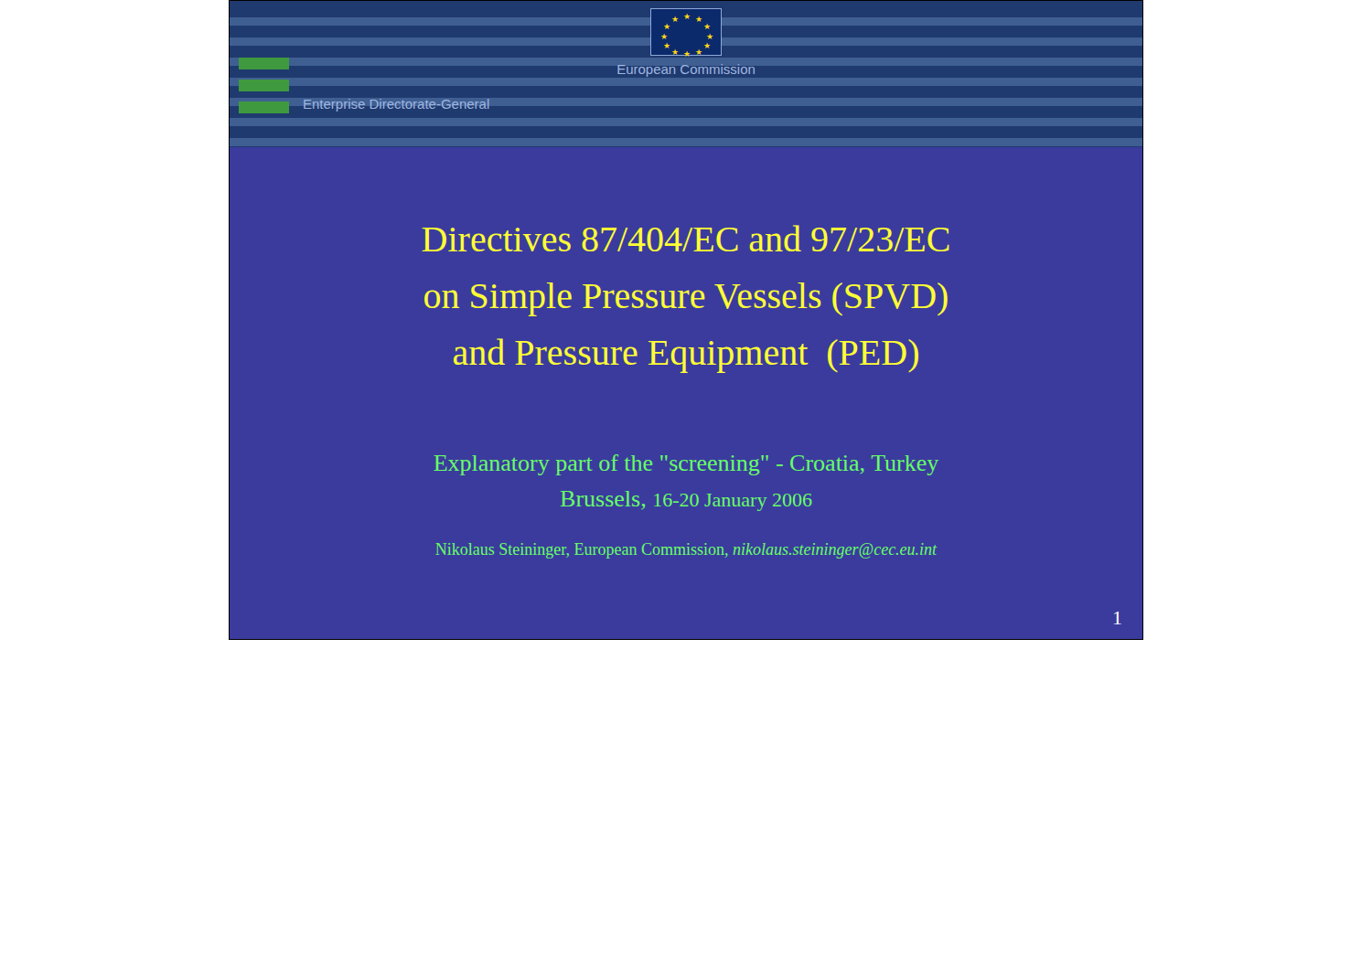★ ★ ★ ★ ★ ★ ★ ★ ★ ★ ★ ★
European Commission
Enterprise Directorate-General
Directives 87/404/EC and 97/23/EC
on Simple Pressure Vessels (SPVD)
and Pressure Equipment (PED)
Explanatory part of the "screening" - Croatia, Turkey
Brussels, 16-20 January 2006
Nikolaus Steininger, European Commission, nikolaus.steininger@cec.eu.int
1